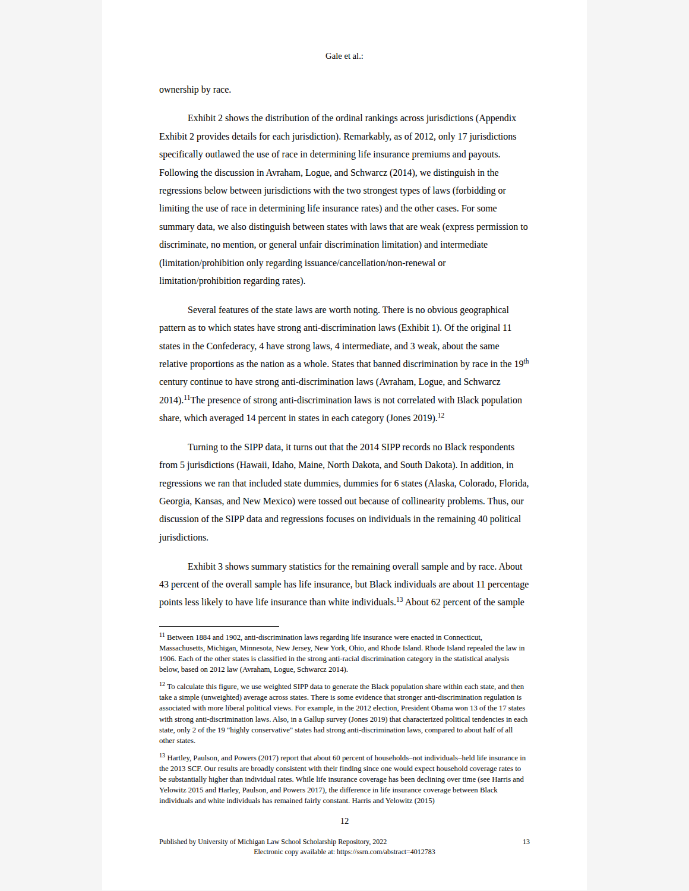Gale et al.:
ownership by race.
Exhibit 2 shows the distribution of the ordinal rankings across jurisdictions (Appendix Exhibit 2 provides details for each jurisdiction). Remarkably, as of 2012, only 17 jurisdictions specifically outlawed the use of race in determining life insurance premiums and payouts. Following the discussion in Avraham, Logue, and Schwarcz (2014), we distinguish in the regressions below between jurisdictions with the two strongest types of laws (forbidding or limiting the use of race in determining life insurance rates) and the other cases. For some summary data, we also distinguish between states with laws that are weak (express permission to discriminate, no mention, or general unfair discrimination limitation) and intermediate (limitation/prohibition only regarding issuance/cancellation/non-renewal or limitation/prohibition regarding rates).
Several features of the state laws are worth noting. There is no obvious geographical pattern as to which states have strong anti-discrimination laws (Exhibit 1). Of the original 11 states in the Confederacy, 4 have strong laws, 4 intermediate, and 3 weak, about the same relative proportions as the nation as a whole. States that banned discrimination by race in the 19th century continue to have strong anti-discrimination laws (Avraham, Logue, and Schwarcz 2014).11The presence of strong anti-discrimination laws is not correlated with Black population share, which averaged 14 percent in states in each category (Jones 2019).12
Turning to the SIPP data, it turns out that the 2014 SIPP records no Black respondents from 5 jurisdictions (Hawaii, Idaho, Maine, North Dakota, and South Dakota). In addition, in regressions we ran that included state dummies, dummies for 6 states (Alaska, Colorado, Florida, Georgia, Kansas, and New Mexico) were tossed out because of collinearity problems. Thus, our discussion of the SIPP data and regressions focuses on individuals in the remaining 40 political jurisdictions.
Exhibit 3 shows summary statistics for the remaining overall sample and by race. About 43 percent of the overall sample has life insurance, but Black individuals are about 11 percentage points less likely to have life insurance than white individuals.13 About 62 percent of the sample
11 Between 1884 and 1902, anti-discrimination laws regarding life insurance were enacted in Connecticut, Massachusetts, Michigan, Minnesota, New Jersey, New York, Ohio, and Rhode Island. Rhode Island repealed the law in 1906. Each of the other states is classified in the strong anti-racial discrimination category in the statistical analysis below, based on 2012 law (Avraham, Logue, Schwarcz 2014).
12 To calculate this figure, we use weighted SIPP data to generate the Black population share within each state, and then take a simple (unweighted) average across states. There is some evidence that stronger anti-discrimination regulation is associated with more liberal political views. For example, in the 2012 election, President Obama won 13 of the 17 states with strong anti-discrimination laws. Also, in a Gallup survey (Jones 2019) that characterized political tendencies in each state, only 2 of the 19 "highly conservative" states had strong anti-discrimination laws, compared to about half of all other states.
13 Hartley, Paulson, and Powers (2017) report that about 60 percent of households–not individuals–held life insurance in the 2013 SCF. Our results are broadly consistent with their finding since one would expect household coverage rates to be substantially higher than individual rates. While life insurance coverage has been declining over time (see Harris and Yelowitz 2015 and Harley, Paulson, and Powers 2017), the difference in life insurance coverage between Black individuals and white individuals has remained fairly constant. Harris and Yelowitz (2015)
12
Published by University of Michigan Law School Scholarship Repository, 2022
13
Electronic copy available at: https://ssrn.com/abstract=4012783